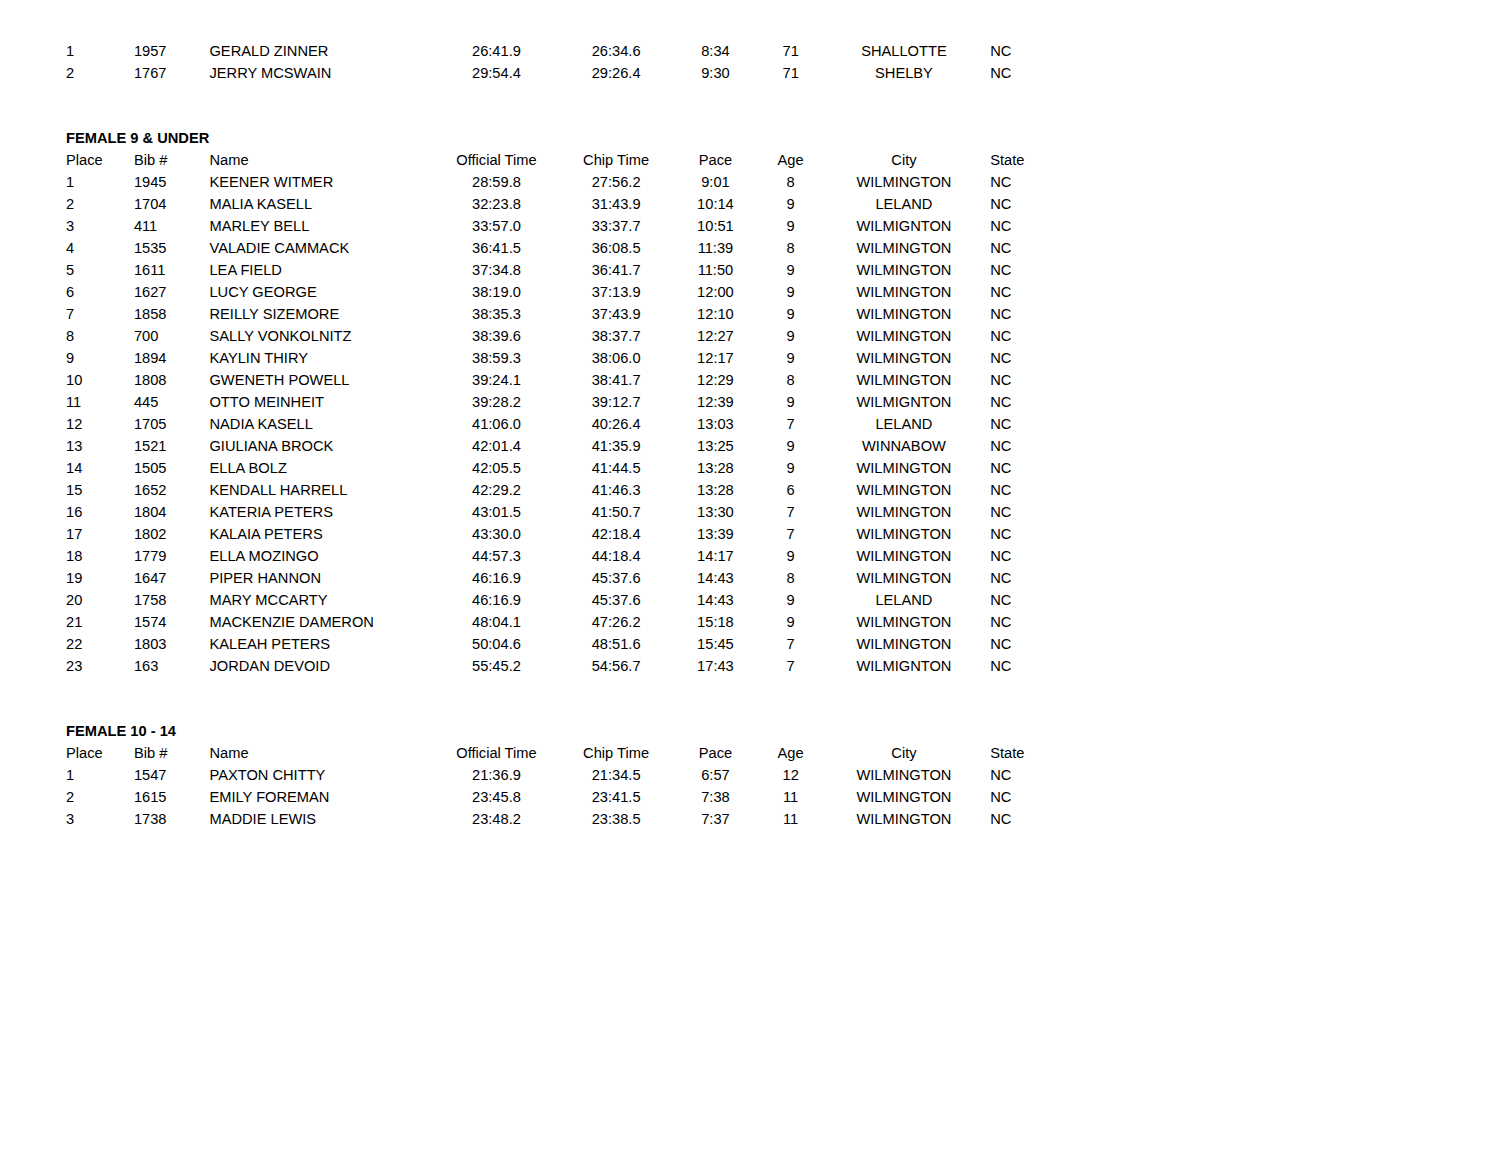| 1 | 1957 | GERALD ZINNER | 26:41.9 | 26:34.6 | 8:34 | 71 | SHALLOTTE | NC |
| 2 | 1767 | JERRY MCSWAIN | 29:54.4 | 29:26.4 | 9:30 | 71 | SHELBY | NC |
| FEMALE 9 & UNDER |
| Place | Bib # | Name | Official Time | Chip Time | Pace | Age | City | State |
| 1 | 1945 | KEENER WITMER | 28:59.8 | 27:56.2 | 9:01 | 8 | WILMINGTON | NC |
| 2 | 1704 | MALIA KASELL | 32:23.8 | 31:43.9 | 10:14 | 9 | LELAND | NC |
| 3 | 411 | MARLEY BELL | 33:57.0 | 33:37.7 | 10:51 | 9 | WILMIGNTON | NC |
| 4 | 1535 | VALADIE CAMMACK | 36:41.5 | 36:08.5 | 11:39 | 8 | WILMINGTON | NC |
| 5 | 1611 | LEA FIELD | 37:34.8 | 36:41.7 | 11:50 | 9 | WILMINGTON | NC |
| 6 | 1627 | LUCY GEORGE | 38:19.0 | 37:13.9 | 12:00 | 9 | WILMINGTON | NC |
| 7 | 1858 | REILLY SIZEMORE | 38:35.3 | 37:43.9 | 12:10 | 9 | WILMINGTON | NC |
| 8 | 700 | SALLY VONKOLNITZ | 38:39.6 | 38:37.7 | 12:27 | 9 | WILMINGTON | NC |
| 9 | 1894 | KAYLIN THIRY | 38:59.3 | 38:06.0 | 12:17 | 9 | WILMINGTON | NC |
| 10 | 1808 | GWENETH POWELL | 39:24.1 | 38:41.7 | 12:29 | 8 | WILMINGTON | NC |
| 11 | 445 | OTTO MEINHEIT | 39:28.2 | 39:12.7 | 12:39 | 9 | WILMIGNTON | NC |
| 12 | 1705 | NADIA KASELL | 41:06.0 | 40:26.4 | 13:03 | 7 | LELAND | NC |
| 13 | 1521 | GIULIANA BROCK | 42:01.4 | 41:35.9 | 13:25 | 9 | WINNABOW | NC |
| 14 | 1505 | ELLA BOLZ | 42:05.5 | 41:44.5 | 13:28 | 9 | WILMINGTON | NC |
| 15 | 1652 | KENDALL HARRELL | 42:29.2 | 41:46.3 | 13:28 | 6 | WILMINGTON | NC |
| 16 | 1804 | KATERIA PETERS | 43:01.5 | 41:50.7 | 13:30 | 7 | WILMINGTON | NC |
| 17 | 1802 | KALAIA PETERS | 43:30.0 | 42:18.4 | 13:39 | 7 | WILMINGTON | NC |
| 18 | 1779 | ELLA MOZINGO | 44:57.3 | 44:18.4 | 14:17 | 9 | WILMINGTON | NC |
| 19 | 1647 | PIPER HANNON | 46:16.9 | 45:37.6 | 14:43 | 8 | WILMINGTON | NC |
| 20 | 1758 | MARY MCCARTY | 46:16.9 | 45:37.6 | 14:43 | 9 | LELAND | NC |
| 21 | 1574 | MACKENZIE DAMERON | 48:04.1 | 47:26.2 | 15:18 | 9 | WILMINGTON | NC |
| 22 | 1803 | KALEAH PETERS | 50:04.6 | 48:51.6 | 15:45 | 7 | WILMINGTON | NC |
| 23 | 163 | JORDAN DEVOID | 55:45.2 | 54:56.7 | 17:43 | 7 | WILMIGNTON | NC |
| FEMALE 10 - 14 |
| Place | Bib # | Name | Official Time | Chip Time | Pace | Age | City | State |
| 1 | 1547 | PAXTON CHITTY | 21:36.9 | 21:34.5 | 6:57 | 12 | WILMINGTON | NC |
| 2 | 1615 | EMILY FOREMAN | 23:45.8 | 23:41.5 | 7:38 | 11 | WILMINGTON | NC |
| 3 | 1738 | MADDIE LEWIS | 23:48.2 | 23:38.5 | 7:37 | 11 | WILMINGTON | NC |